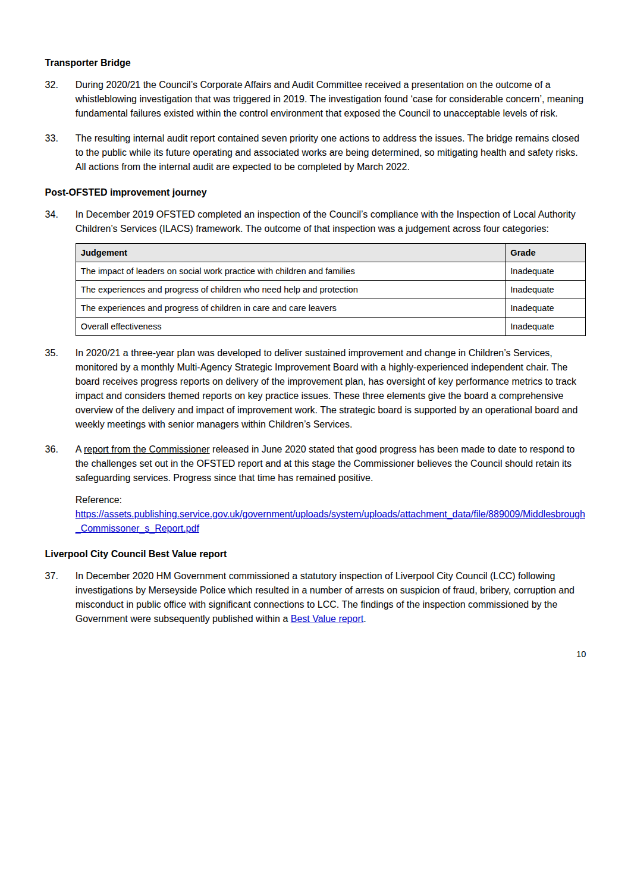Transporter Bridge
32. During 2020/21 the Council’s Corporate Affairs and Audit Committee received a presentation on the outcome of a whistleblowing investigation that was triggered in 2019. The investigation found ‘case for considerable concern’, meaning fundamental failures existed within the control environment that exposed the Council to unacceptable levels of risk.
33. The resulting internal audit report contained seven priority one actions to address the issues. The bridge remains closed to the public while its future operating and associated works are being determined, so mitigating health and safety risks. All actions from the internal audit are expected to be completed by March 2022.
Post-OFSTED improvement journey
34. In December 2019 OFSTED completed an inspection of the Council’s compliance with the Inspection of Local Authority Children’s Services (ILACS) framework. The outcome of that inspection was a judgement across four categories:
| Judgement | Grade |
| --- | --- |
| The impact of leaders on social work practice with children and families | Inadequate |
| The experiences and progress of children who need help and protection | Inadequate |
| The experiences and progress of children in care and care leavers | Inadequate |
| Overall effectiveness | Inadequate |
35. In 2020/21 a three-year plan was developed to deliver sustained improvement and change in Children’s Services, monitored by a monthly Multi-Agency Strategic Improvement Board with a highly-experienced independent chair. The board receives progress reports on delivery of the improvement plan, has oversight of key performance metrics to track impact and considers themed reports on key practice issues. These three elements give the board a comprehensive overview of the delivery and impact of improvement work. The strategic board is supported by an operational board and weekly meetings with senior managers within Children’s Services.
36. A report from the Commissioner released in June 2020 stated that good progress has been made to date to respond to the challenges set out in the OFSTED report and at this stage the Commissioner believes the Council should retain its safeguarding services. Progress since that time has remained positive.
Reference:
https://assets.publishing.service.gov.uk/government/uploads/system/uploads/attachment_data/file/889009/Middlesbrough_Commissoner_s_Report.pdf
Liverpool City Council Best Value report
37. In December 2020 HM Government commissioned a statutory inspection of Liverpool City Council (LCC) following investigations by Merseyside Police which resulted in a number of arrests on suspicion of fraud, bribery, corruption and misconduct in public office with significant connections to LCC. The findings of the inspection commissioned by the Government were subsequently published within a Best Value report.
10